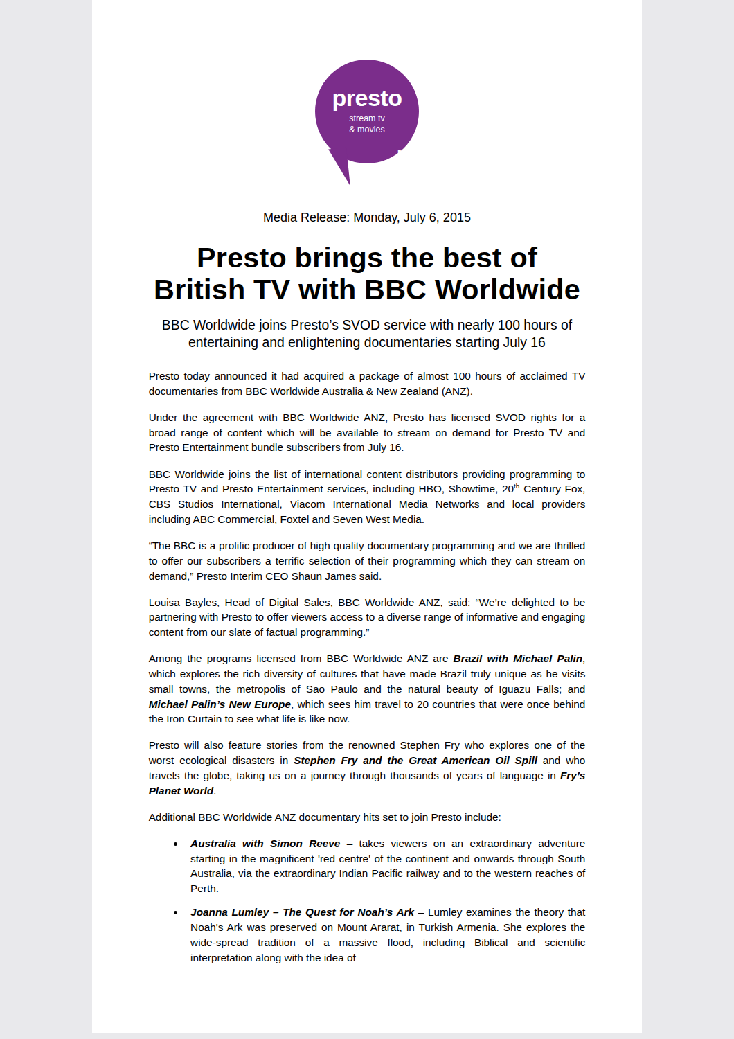presto stream tv
& movies
p
Media Release: Monday, July 6, 2015
Presto brings the best of British TV with BBC Worldwide
BBC Worldwide joins Presto’s SVOD service with nearly 100 hours of entertaining and enlightening documentaries starting July 16
Presto today announced it had acquired a package of almost 100 hours of acclaimed TV documentaries from BBC Worldwide Australia & New Zealand (ANZ).
Under the agreement with BBC Worldwide ANZ, Presto has licensed SVOD rights for a broad range of content which will be available to stream on demand for Presto TV and Presto Entertainment bundle subscribers from July 16.
BBC Worldwide joins the list of international content distributors providing programming to Presto TV and Presto Entertainment services, including HBO, Showtime, 20th Century Fox, CBS Studios International, Viacom International Media Networks and local providers including ABC Commercial, Foxtel and Seven West Media.
“The BBC is a prolific producer of high quality documentary programming and we are thrilled to offer our subscribers a terrific selection of their programming which they can stream on demand,” Presto Interim CEO Shaun James said.
Louisa Bayles, Head of Digital Sales, BBC Worldwide ANZ, said: “We’re delighted to be partnering with Presto to offer viewers access to a diverse range of informative and engaging content from our slate of factual programming.”
Among the programs licensed from BBC Worldwide ANZ are Brazil with Michael Palin, which explores the rich diversity of cultures that have made Brazil truly unique as he visits small towns, the metropolis of Sao Paulo and the natural beauty of Iguazu Falls; and Michael Palin’s New Europe, which sees him travel to 20 countries that were once behind the Iron Curtain to see what life is like now.
Presto will also feature stories from the renowned Stephen Fry who explores one of the worst ecological disasters in Stephen Fry and the Great American Oil Spill and who travels the globe, taking us on a journey through thousands of years of language in Fry’s Planet World.
Additional BBC Worldwide ANZ documentary hits set to join Presto include:
Australia with Simon Reeve – takes viewers on an extraordinary adventure starting in the magnificent 'red centre' of the continent and onwards through South Australia, via the extraordinary Indian Pacific railway and to the western reaches of Perth.
Joanna Lumley – The Quest for Noah’s Ark – Lumley examines the theory that Noah's Ark was preserved on Mount Ararat, in Turkish Armenia. She explores the wide-spread tradition of a massive flood, including Biblical and scientific interpretation along with the idea of